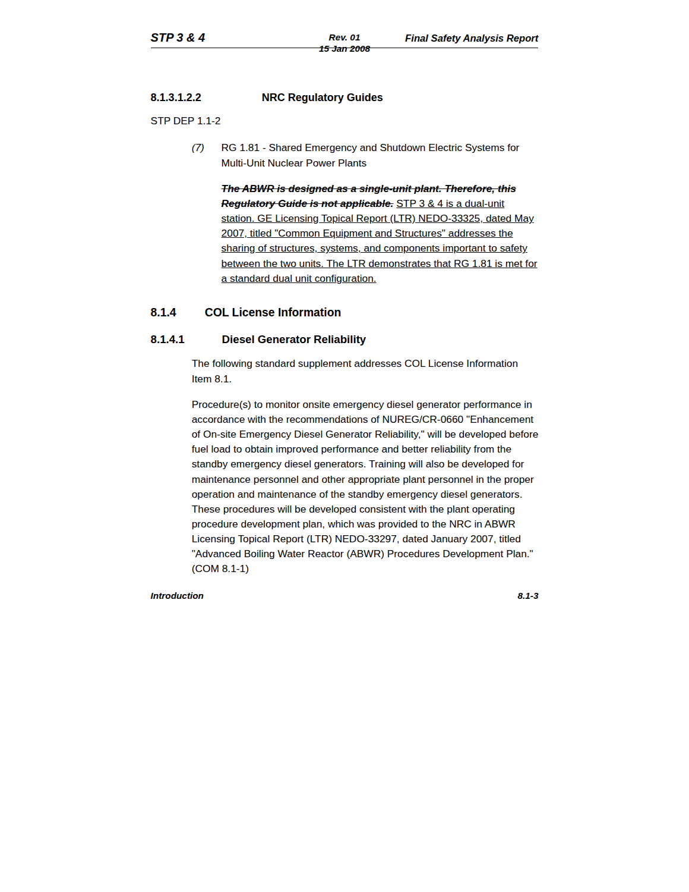Rev. 01
15 Jan 2008
STP 3 & 4
Final Safety Analysis Report
8.1.3.1.2.2 NRC Regulatory Guides
STP DEP 1.1-2
(7)
RG 1.81 - Shared Emergency and Shutdown Electric Systems for Multi-Unit Nuclear Power Plants
The ABWR is designed as a single-unit plant. Therefore, this Regulatory Guide is not applicable. STP 3 & 4 is a dual-unit station. GE Licensing Topical Report (LTR) NEDO-33325, dated May 2007, titled "Common Equipment and Structures" addresses the sharing of structures, systems, and components important to safety between the two units. The LTR demonstrates that RG 1.81 is met for a standard dual unit configuration.
8.1.4 COL License Information
8.1.4.1 Diesel Generator Reliability
The following standard supplement addresses COL License Information Item 8.1.
Procedure(s) to monitor onsite emergency diesel generator performance in accordance with the recommendations of NUREG/CR-0660 "Enhancement of On-site Emergency Diesel Generator Reliability," will be developed before fuel load to obtain improved performance and better reliability from the standby emergency diesel generators. Training will also be developed for maintenance personnel and other appropriate plant personnel in the proper operation and maintenance of the standby emergency diesel generators. These procedures will be developed consistent with the plant operating procedure development plan, which was provided to the NRC in ABWR Licensing Topical Report (LTR) NEDO-33297, dated January 2007, titled "Advanced Boiling Water Reactor (ABWR) Procedures Development Plan." (COM 8.1-1)
Introduction
8.1-3